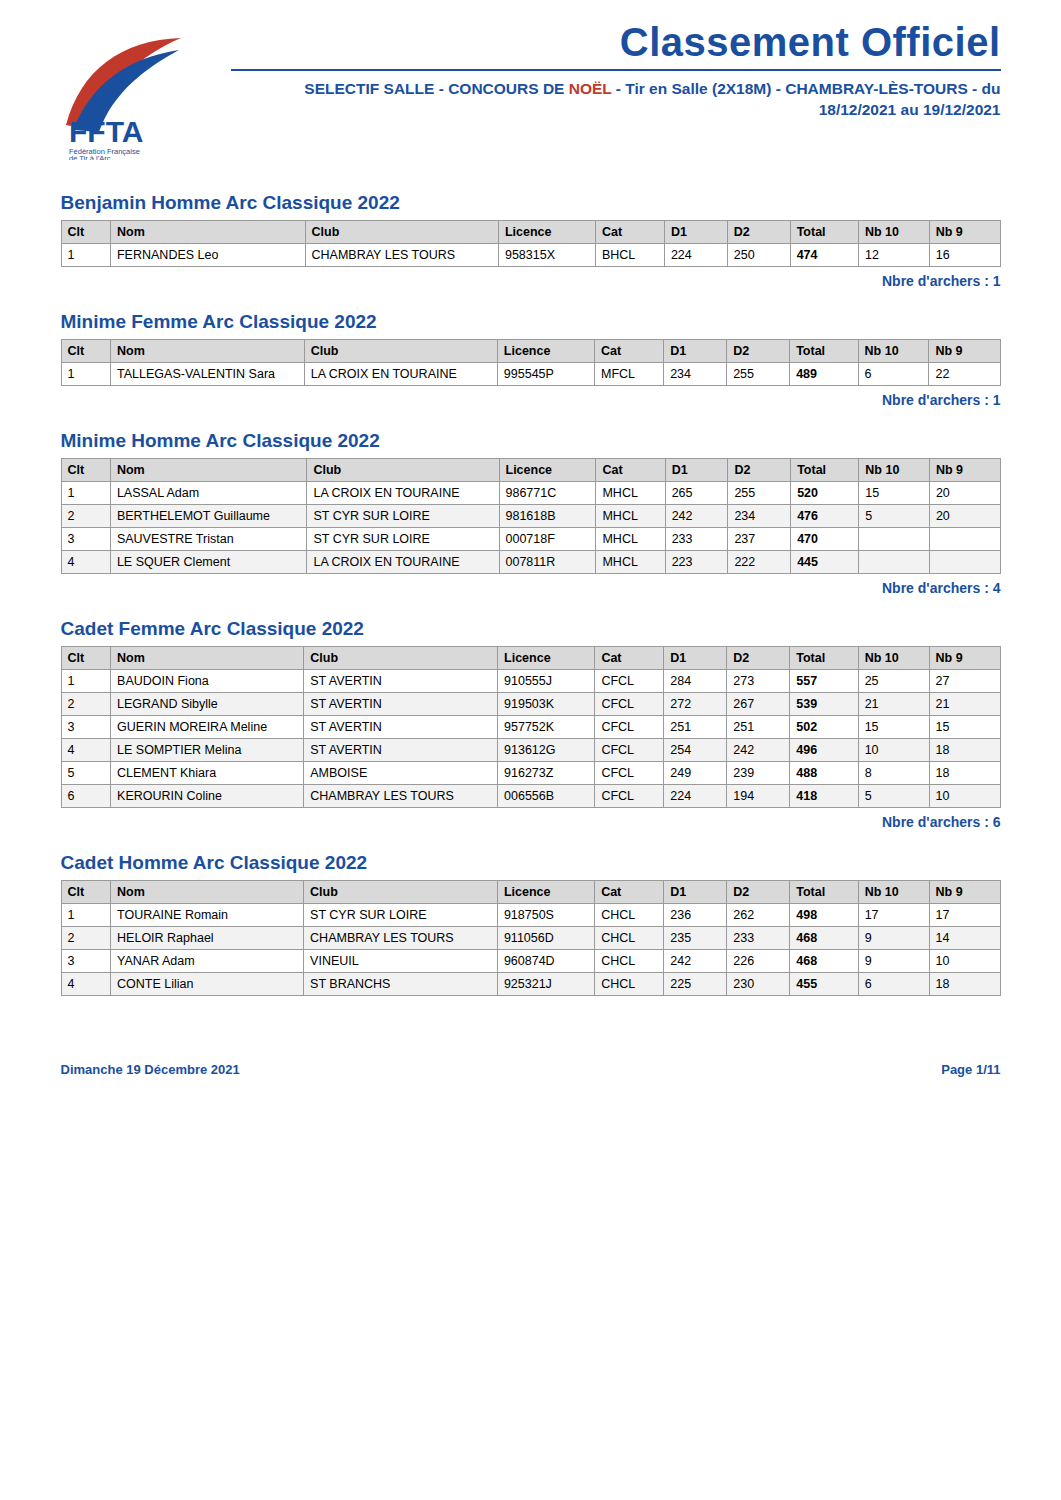FFTA Fédération Française de Tir à l'Arc
Classement Officiel
SELECTIF SALLE - CONCOURS DE NOËL - Tir en Salle (2X18M) - CHAMBRAY-LÈS-TOURS - du 18/12/2021 au 19/12/2021
Benjamin Homme Arc Classique 2022
| Clt | Nom | Club | Licence | Cat | D1 | D2 | Total | Nb 10 | Nb 9 |
| --- | --- | --- | --- | --- | --- | --- | --- | --- | --- |
| 1 | FERNANDES Leo | CHAMBRAY LES TOURS | 958315X | BHCL | 224 | 250 | 474 | 12 | 16 |
Nbre d'archers : 1
Minime Femme Arc Classique 2022
| Clt | Nom | Club | Licence | Cat | D1 | D2 | Total | Nb 10 | Nb 9 |
| --- | --- | --- | --- | --- | --- | --- | --- | --- | --- |
| 1 | TALLEGAS-VALENTIN Sara | LA CROIX EN TOURAINE | 995545P | MFCL | 234 | 255 | 489 | 6 | 22 |
Nbre d'archers : 1
Minime Homme Arc Classique 2022
| Clt | Nom | Club | Licence | Cat | D1 | D2 | Total | Nb 10 | Nb 9 |
| --- | --- | --- | --- | --- | --- | --- | --- | --- | --- |
| 1 | LASSAL Adam | LA CROIX EN TOURAINE | 986771C | MHCL | 265 | 255 | 520 | 15 | 20 |
| 2 | BERTHELEMOT Guillaume | ST CYR SUR LOIRE | 981618B | MHCL | 242 | 234 | 476 | 5 | 20 |
| 3 | SAUVESTRE Tristan | ST CYR SUR LOIRE | 000718F | MHCL | 233 | 237 | 470 | | |
| 4 | LE SQUER Clement | LA CROIX EN TOURAINE | 007811R | MHCL | 223 | 222 | 445 | | |
Nbre d'archers : 4
Cadet Femme Arc Classique 2022
| Clt | Nom | Club | Licence | Cat | D1 | D2 | Total | Nb 10 | Nb 9 |
| --- | --- | --- | --- | --- | --- | --- | --- | --- | --- |
| 1 | BAUDOIN Fiona | ST AVERTIN | 910555J | CFCL | 284 | 273 | 557 | 25 | 27 |
| 2 | LEGRAND Sibylle | ST AVERTIN | 919503K | CFCL | 272 | 267 | 539 | 21 | 21 |
| 3 | GUERIN MOREIRA Meline | ST AVERTIN | 957752K | CFCL | 251 | 251 | 502 | 15 | 15 |
| 4 | LE SOMPTIER Melina | ST AVERTIN | 913612G | CFCL | 254 | 242 | 496 | 10 | 18 |
| 5 | CLEMENT Khiara | AMBOISE | 916273Z | CFCL | 249 | 239 | 488 | 8 | 18 |
| 6 | KEROURIN Coline | CHAMBRAY LES TOURS | 006556B | CFCL | 224 | 194 | 418 | 5 | 10 |
Nbre d'archers : 6
Cadet Homme Arc Classique 2022
| Clt | Nom | Club | Licence | Cat | D1 | D2 | Total | Nb 10 | Nb 9 |
| --- | --- | --- | --- | --- | --- | --- | --- | --- | --- |
| 1 | TOURAINE Romain | ST CYR SUR LOIRE | 918750S | CHCL | 236 | 262 | 498 | 17 | 17 |
| 2 | HELOIR Raphael | CHAMBRAY LES TOURS | 911056D | CHCL | 235 | 233 | 468 | 9 | 14 |
| 3 | YANAR Adam | VINEUIL | 960874D | CHCL | 242 | 226 | 468 | 9 | 10 |
| 4 | CONTE Lilian | ST BRANCHS | 925321J | CHCL | 225 | 230 | 455 | 6 | 18 |
Dimanche 19 Décembre 2021 Page 1/11